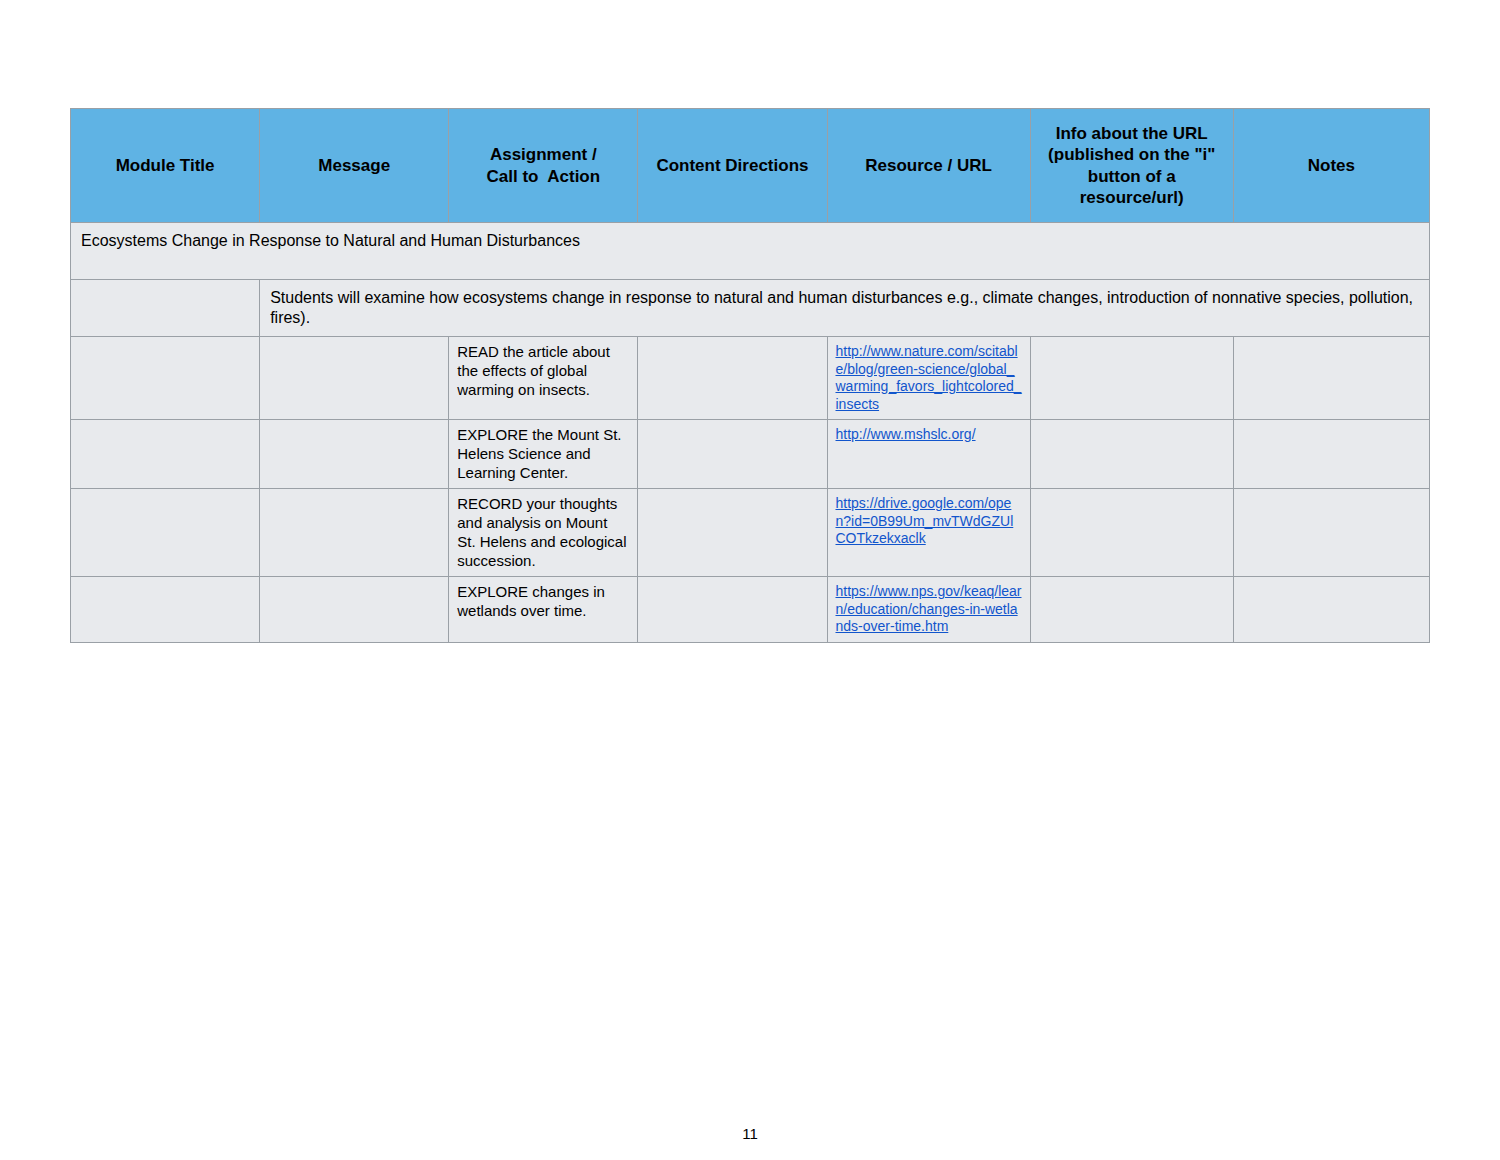| Module Title | Message | Assignment / Call to Action | Content Directions | Resource / URL | Info about the URL (published on the "i" button of a resource/url) | Notes |
| --- | --- | --- | --- | --- | --- | --- |
| Ecosystems Change in Response to Natural and Human Disturbances |
| | Students will examine how ecosystems change in response to natural and human disturbances e.g., climate changes, introduction of nonnative species, pollution, fires). |
| | | READ the article about the effects of global warming on insects. | | http://www.nature.com/scitable/blog/green-science/global_warming_favors_lightcolored_insects | | |
| | | EXPLORE the Mount St. Helens Science and Learning Center. | | http://www.mshslc.org/ | | |
| | | RECORD your thoughts and analysis on Mount St. Helens and ecological succession. | | https://drive.google.com/open?id=0B99Um_mvTWdGZUlCOTkzekxaclk | | |
| | | EXPLORE changes in wetlands over time. | | https://www.nps.gov/keaq/learn/education/changes-in-wetlands-over-time.htm | | |
11